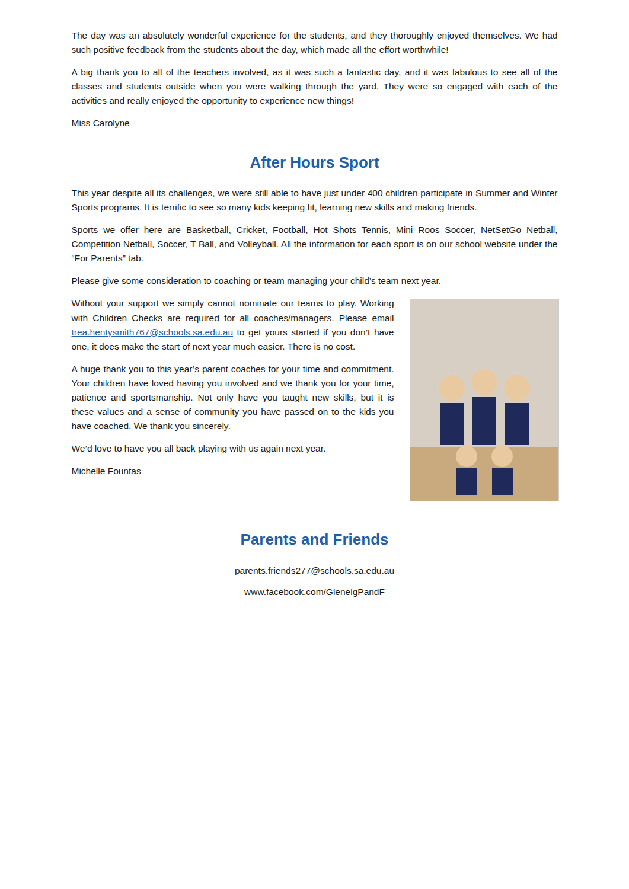The day was an absolutely wonderful experience for the students, and they thoroughly enjoyed themselves. We had such positive feedback from the students about the day, which made all the effort worthwhile!
A big thank you to all of the teachers involved, as it was such a fantastic day, and it was fabulous to see all of the classes and students outside when you were walking through the yard. They were so engaged with each of the activities and really enjoyed the opportunity to experience new things!
Miss Carolyne
After Hours Sport
This year despite all its challenges, we were still able to have just under 400 children participate in Summer and Winter Sports programs. It is terrific to see so many kids keeping fit, learning new skills and making friends.
Sports we offer here are Basketball, Cricket, Football, Hot Shots Tennis, Mini Roos Soccer, NetSetGo Netball, Competition Netball, Soccer, T Ball, and Volleyball. All the information for each sport is on our school website under the “For Parents” tab.
Please give some consideration to coaching or team managing your child’s team next year.
Without your support we simply cannot nominate our teams to play. Working with Children Checks are required for all coaches/managers. Please email trea.hentysmith767@schools.sa.edu.au to get yours started if you don’t have one, it does make the start of next year much easier. There is no cost.
A huge thank you to this year’s parent coaches for your time and commitment. Your children have loved having you involved and we thank you for your time, patience and sportsmanship. Not only have you taught new skills, but it is these values and a sense of community you have passed on to the kids you have coached. We thank you sincerely.
We’d love to have you all back playing with us again next year.
Michelle Fountas
Parents and Friends
parents.friends277@schools.sa.edu.au
www.facebook.com/GlenelgPandF